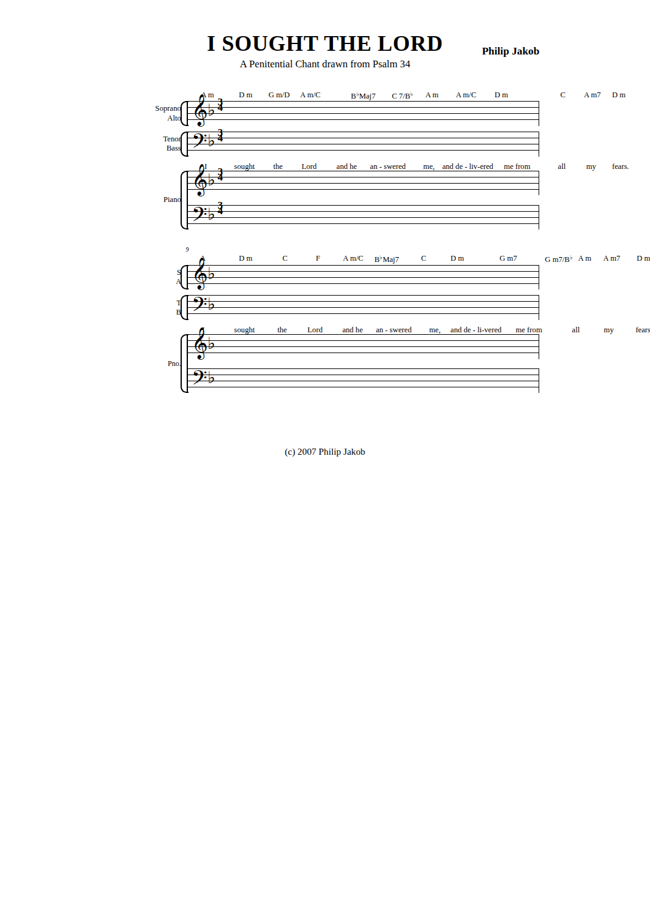I SOUGHT THE LORD
A Penitential Chant drawn from Psalm 34
Philip Jakob
A m D m G m/D A m/C B♭Maj7 C 7/B♭ A m A m/C D m C A m7 D m
Soprano
Alto
𝄞 ♭ 34
Tenor
Bass
𝄢 ♭ 34
I sought the Lord and he an - swered me, and de - liv-ered me from all my fears.
Piano
𝄞 ♭ 34
𝄢 ♭ 34
A D m C F A m/C B♭Maj7 C D m G m7 G m7/B♭ A m A m7 D m
9
S
A
𝄞 ♭
T
B
𝄢 ♭
I sought the Lord and he an - swered me, and de - li-vered me from all my fears.
Pno.
𝄞 ♭
𝄢 ♭
(c) 2007 Philip Jakob